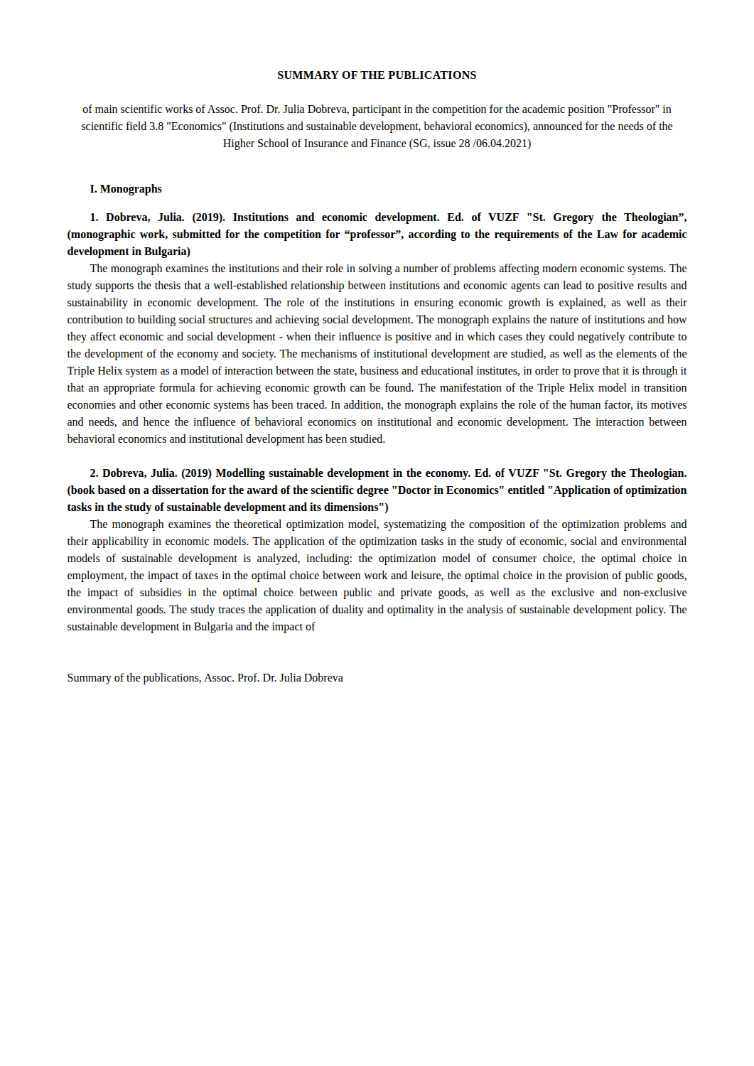Summary of the Publications
of main scientific works of Assoc. Prof. Dr. Julia Dobreva, participant in the competition for the academic position "Professor" in scientific field 3.8 "Economics" (Institutions and sustainable development, behavioral economics), announced for the needs of the Higher School of Insurance and Finance (SG, issue 28 /06.04.2021)
I. Monographs
1. Dobreva, Julia. (2019). Institutions and economic development. Ed. of VUZF "St. Gregory the Theologian”, (monographic work, submitted for the competition for “professor”, according to the requirements of the Law for academic development in Bulgaria)
The monograph examines the institutions and their role in solving a number of problems affecting modern economic systems. The study supports the thesis that a well-established relationship between institutions and economic agents can lead to positive results and sustainability in economic development. The role of the institutions in ensuring economic growth is explained, as well as their contribution to building social structures and achieving social development. The monograph explains the nature of institutions and how they affect economic and social development - when their influence is positive and in which cases they could negatively contribute to the development of the economy and society. The mechanisms of institutional development are studied, as well as the elements of the Triple Helix system as a model of interaction between the state, business and educational institutes, in order to prove that it is through it that an appropriate formula for achieving economic growth can be found. The manifestation of the Triple Helix model in transition economies and other economic systems has been traced. In addition, the monograph explains the role of the human factor, its motives and needs, and hence the influence of behavioral economics on institutional and economic development. The interaction between behavioral economics and institutional development has been studied.
2. Dobreva, Julia. (2019) Modelling sustainable development in the economy. Ed. of VUZF "St. Gregory the Theologian. (book based on a dissertation for the award of the scientific degree "Doctor in Economics" entitled "Application of optimization tasks in the study of sustainable development and its dimensions")
The monograph examines the theoretical optimization model, systematizing the composition of the optimization problems and their applicability in economic models. The application of the optimization tasks in the study of economic, social and environmental models of sustainable development is analyzed, including: the optimization model of consumer choice, the optimal choice in employment, the impact of taxes in the optimal choice between work and leisure, the optimal choice in the provision of public goods, the impact of subsidies in the optimal choice between public and private goods, as well as the exclusive and non-exclusive environmental goods. The study traces the application of duality and optimality in the analysis of sustainable development policy. The sustainable development in Bulgaria and the impact of
Summary of the publications, Assoc. Prof. Dr. Julia Dobreva